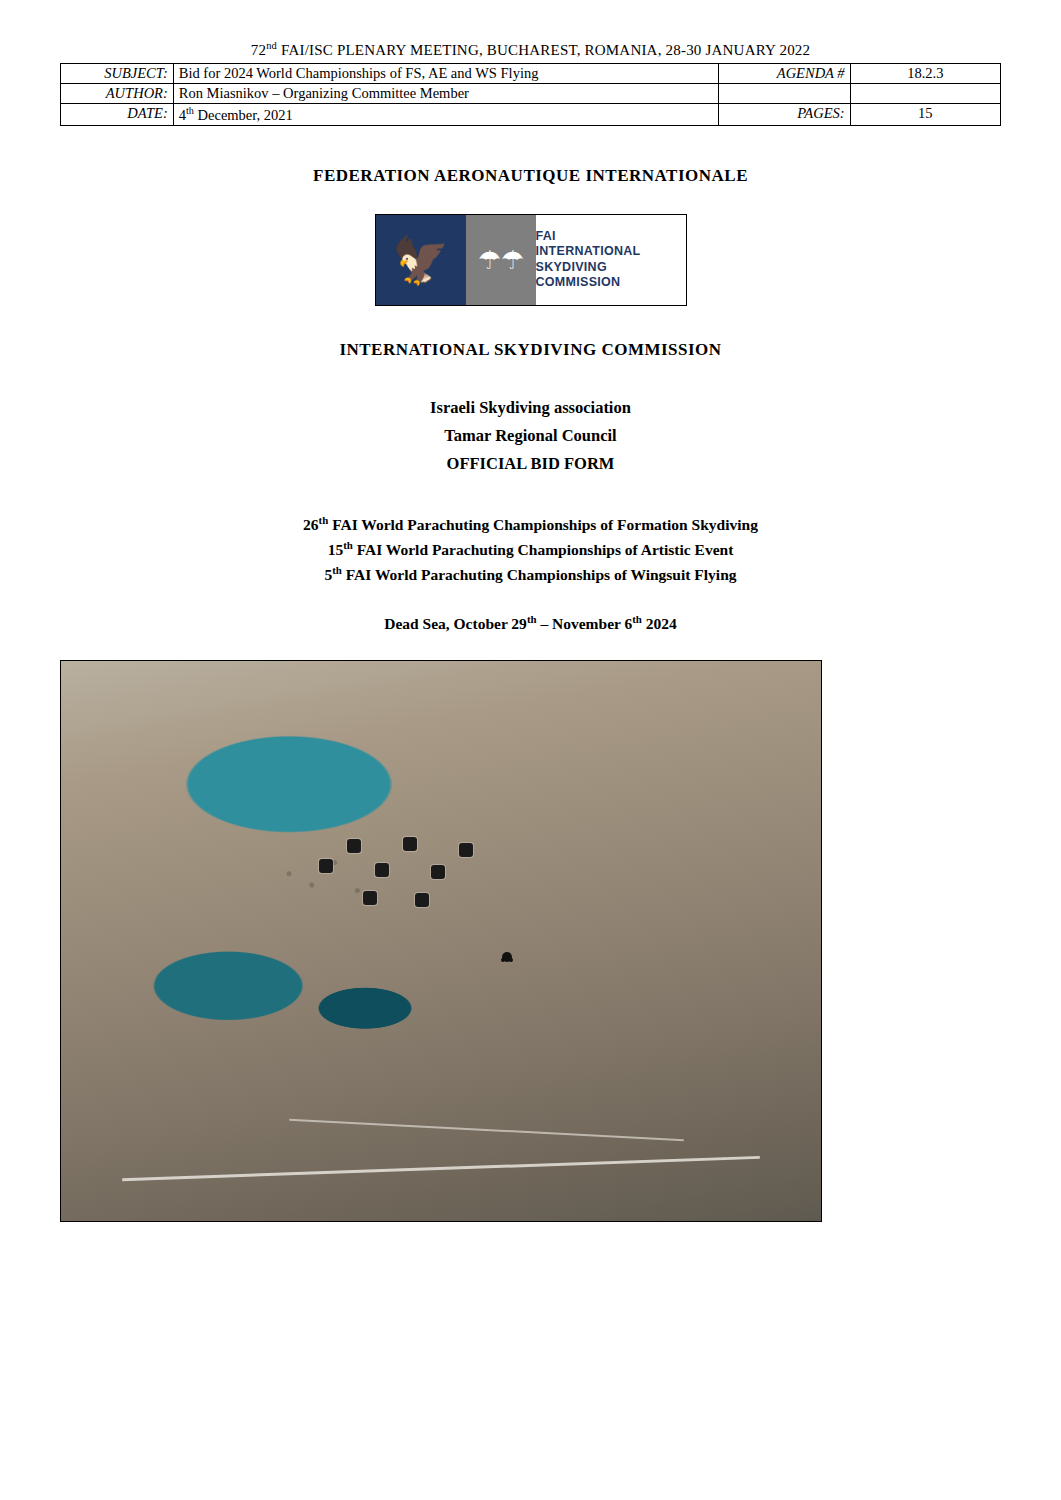72nd FAI/ISC PLENARY MEETING, BUCHAREST, ROMANIA, 28-30 JANUARY 2022
| SUBJECT: | Bid for 2024 World Championships of FS, AE and WS Flying | AGENDA # | 18.2.3 |
| AUTHOR: | Ron Miasnikov – Organizing Committee Member | | |
| DATE: | 4 th December, 2021 | PAGES: | 15 |
FEDERATION AERONAUTIQUE INTERNATIONALE
| 🦅 | ☂☂ | FAI INTERNATIONAL SKYDIVING COMMISSION |
INTERNATIONAL SKYDIVING COMMISSION
Israeli Skydiving association
Tamar Regional Council
OFFICIAL BID FORM
26th FAI World Parachuting Championships of Formation Skydiving
15th FAI World Parachuting Championships of Artistic Event
5th FAI World Parachuting Championships of Wingsuit Flying
Dead Sea, October 29th – November 6th 2024